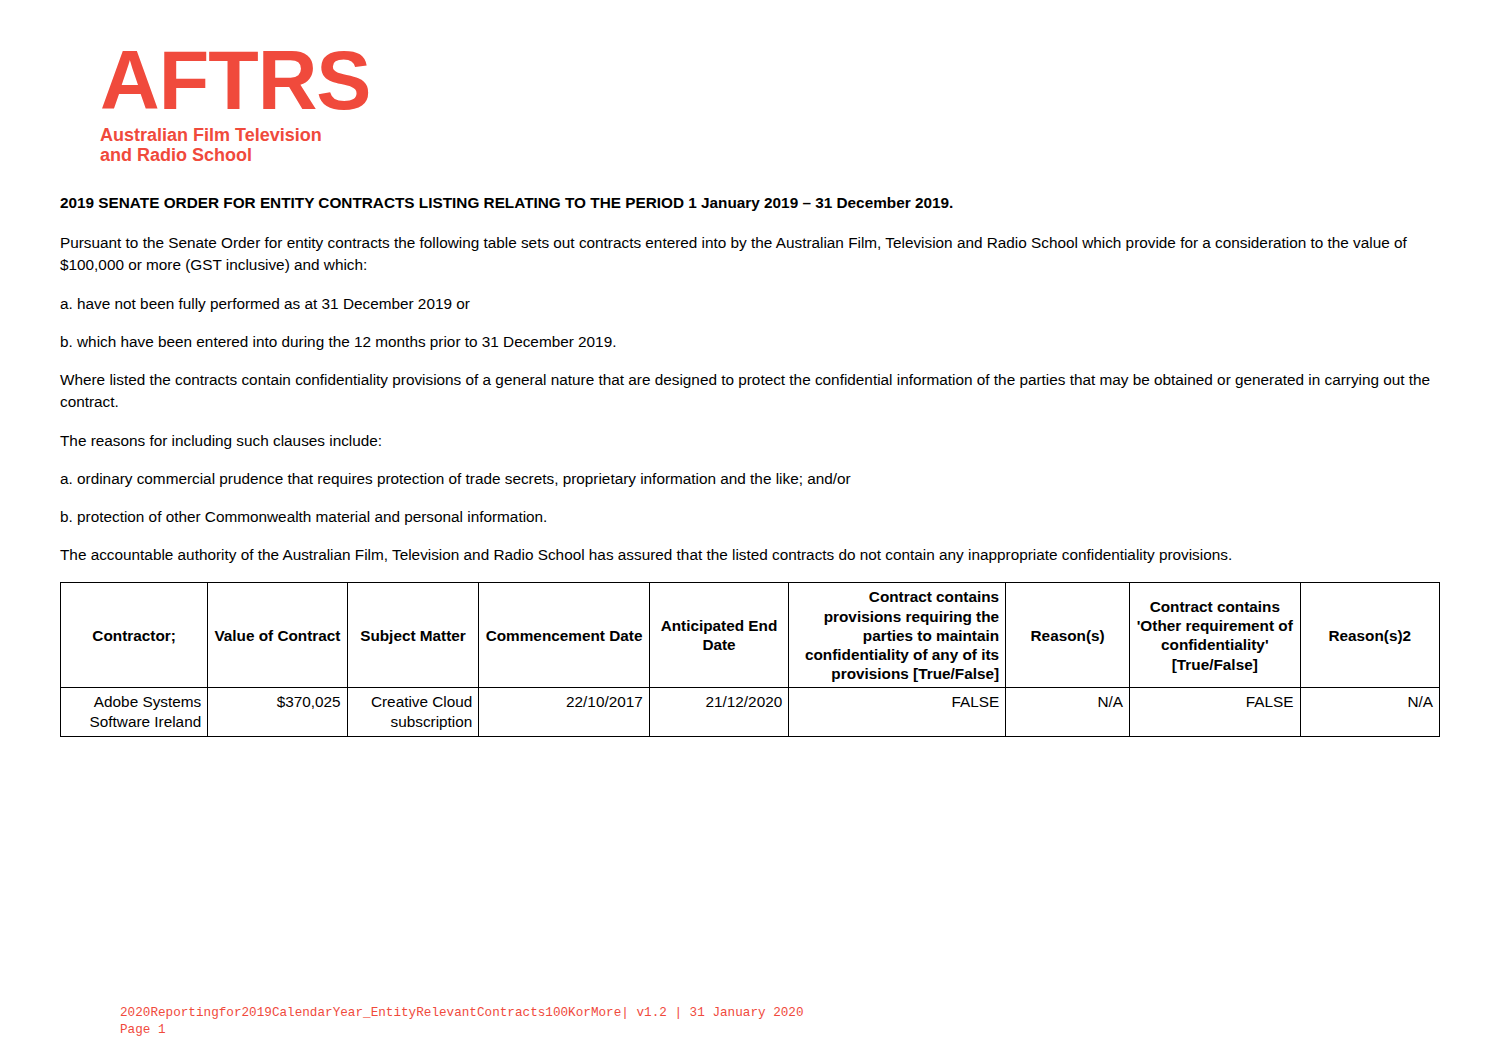AFTRS Australian Film Television
and Radio School
2019 SENATE ORDER FOR ENTITY CONTRACTS LISTING RELATING TO THE PERIOD 1 January 2019 – 31 December 2019.
Pursuant to the Senate Order for entity contracts the following table sets out contracts entered into by the Australian Film, Television and Radio School which provide for a consideration to the value of $100,000 or more (GST inclusive) and which:
a. have not been fully performed as at 31 December 2019 or
b. which have been entered into during the 12 months prior to 31 December 2019.
Where listed the contracts contain confidentiality provisions of a general nature that are designed to protect the confidential information of the parties that may be obtained or generated in carrying out the contract.
The reasons for including such clauses include:
a. ordinary commercial prudence that requires protection of trade secrets, proprietary information and the like; and/or
b. protection of other Commonwealth material and personal information.
The accountable authority of the Australian Film, Television and Radio School has assured that the listed contracts do not contain any inappropriate confidentiality provisions.
| Contractor; | Value of Contract | Subject Matter | Commencement Date | Anticipated End Date | Contract contains provisions requiring the parties to maintain confidentiality of any of its provisions [True/False] | Reason(s) | Contract contains 'Other requirement of confidentiality' [True/False] | Reason(s)2 |
| --- | --- | --- | --- | --- | --- | --- | --- | --- |
| Adobe Systems Software Ireland | $370,025 | Creative Cloud subscription | 22/10/2017 | 21/12/2020 | FALSE | N/A | FALSE | N/A |
2020Reportingfor2019CalendarYear_EntityRelevantContracts100KorMore| v1.2 | 31 January 2020
Page 1